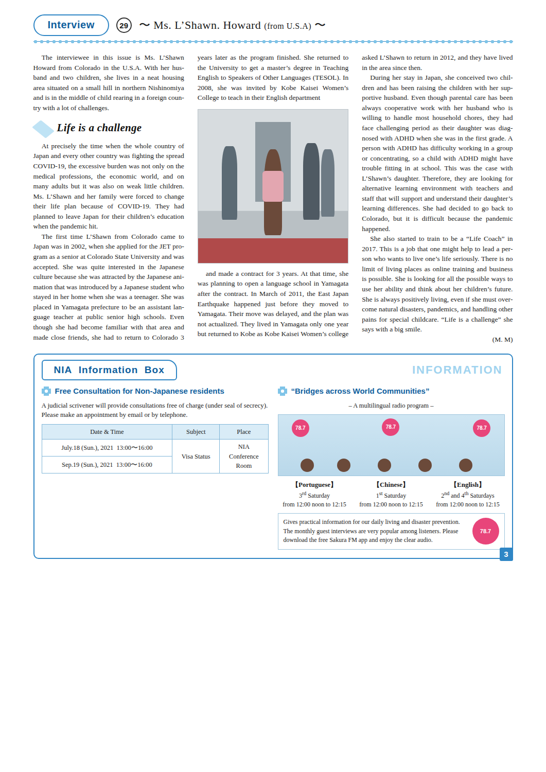Interview 29 〜 Ms. L’Shawn. Howard (from U.S.A) 〜
The interviewee in this issue is Ms. L’Shawn Howard from Colorado in the U.S.A. With her husband and two children, she lives in a neat housing area situated on a small hill in northern Nishinomiya and is in the middle of child rearing in a foreign country with a lot of challenges.
Life is a challenge
At precisely the time when the whole country of Japan and every other country was fighting the spread COVID-19, the excessive burden was not only on the medical professions, the economic world, and on many adults but it was also on weak little children. Ms. L’Shawn and her family were forced to change their life plan because of COVID-19. They had planned to leave Japan for their children’s education when the pandemic hit.
The first time L’Shawn from Colorado came to Japan was in 2002, when she applied for the JET program as a senior at Colorado State University and was accepted. She was quite interested in the Japanese culture because she was attracted by the Japanese animation that was introduced by a Japanese student who stayed in her home when she was a teenager. She was placed in Yamagata prefecture to be an assistant language teacher at public senior high schools. Even though she had become familiar with that area and made close friends, she had to return to Colorado 3 years later as the program finished. She returned to the University to get a master’s degree in Teaching English to Speakers of Other Languages (TESOL). In 2008, she was invited by Kobe Kaisei Women’s College to teach in their English department
and made a contract for 3 years. At that time, she was planning to open a language school in Yamagata after the contract. In March of 2011, the East Japan Earthquake happened just before they moved to Yamagata. Their move was delayed, and the plan was not actualized. They lived in Yamagata only one year but returned to Kobe as Kobe Kaisei Women’s college asked L’Shawn to return in 2012, and they have lived in the area since then.
During her stay in Japan, she conceived two children and has been raising the children with her supportive husband. Even though parental care has been always cooperative work with her husband who is willing to handle most household chores, they had face challenging period as their daughter was diagnosed with ADHD when she was in the first grade. A person with ADHD has difficulty working in a group or concentrating, so a child with ADHD might have trouble fitting in at school. This was the case with L’Shawn’s daughter. Therefore, they are looking for alternative learning environment with teachers and staff that will support and understand their daughter’s learning differences. She had decided to go back to Colorado, but it is difficult because the pandemic happened.
She also started to train to be a “Life Coach” in 2017. This is a job that one might help to lead a person who wants to live one’s life seriously. There is no limit of living places as online training and business is possible. She is looking for all the possible ways to use her ability and think about her children’s future. She is always positively living, even if she must overcome natural disasters, pandemics, and handling other pains for special childcare. “Life is a challenge” she says with a big smile.
(M. M)
NIA Information Box
INFORMATION
Free Consultation for Non-Japanese residents
A judicial scrivener will provide consultations free of charge (under seal of secrecy). Please make an appointment by email or by telephone.
| Date & Time | Subject | Place |
| --- | --- | --- |
| July.18 (Sun.), 2021 13:00〜16:00 | Visa Status | NIA Conference Room |
| Sep.19 (Sun.), 2021 13:00〜16:00 |
“Bridges across World Communities”
– A multilingual radio program –
78.7
78.7
78.7
【Portuguese】3rd Saturday
from 12:00 noon to 12:15
【Chinese】1st Saturday
from 12:00 noon to 12:15
【English】2nd and 4th Saturdays
from 12:00 noon to 12:15
Gives practical information for our daily living and disaster prevention. The monthly guest interviews are very popular among listeners. Please download the free Sakura FM app and enjoy the clear audio.
78.7
3